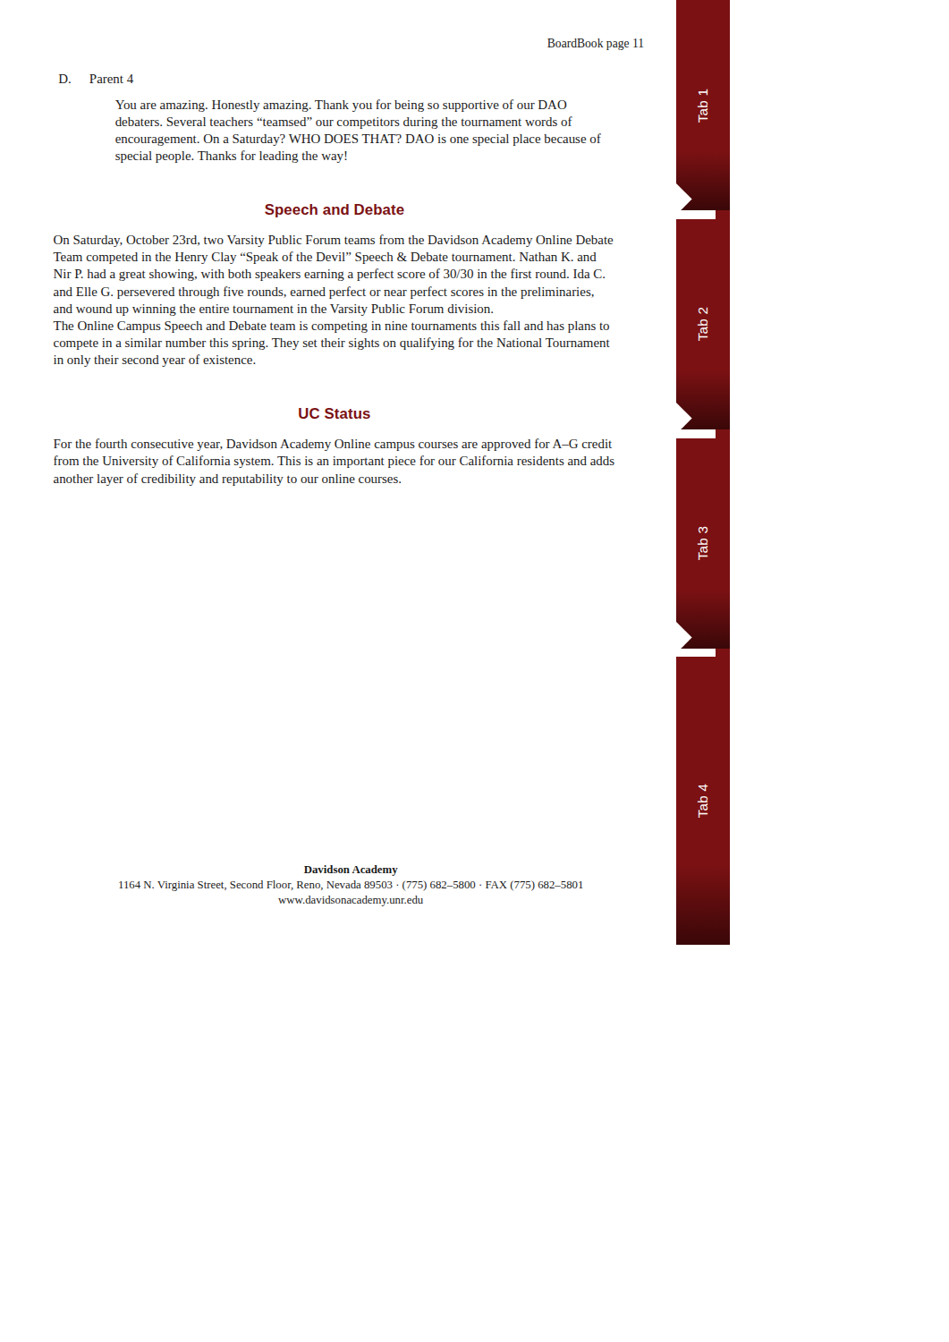Tab 1
Tab 2
Tab 3
Tab 4
BoardBook page 11
D. Parent 4
You are amazing. Honestly amazing. Thank you for being so supportive of our DAO debaters. Several teachers “teamsed” our competitors during the tournament words of encouragement. On a Saturday? WHO DOES THAT? DAO is one special place because of special people. Thanks for leading the way!
Speech and Debate
On Saturday, October 23rd, two Varsity Public Forum teams from the Davidson Academy Online Debate Team competed in the Henry Clay “Speak of the Devil” Speech & Debate tournament. Nathan K. and Nir P. had a great showing, with both speakers earning a perfect score of 30/30 in the first round. Ida C. and Elle G. persevered through five rounds, earned perfect or near perfect scores in the preliminaries, and wound up winning the entire tournament in the Varsity Public Forum division.
The Online Campus Speech and Debate team is competing in nine tournaments this fall and has plans to compete in a similar number this spring. They set their sights on qualifying for the National Tournament in only their second year of existence.
UC Status
For the fourth consecutive year, Davidson Academy Online campus courses are approved for A–G credit from the University of California system. This is an important piece for our California residents and adds another layer of credibility and reputability to our online courses.
Davidson Academy
1164 N. Virginia Street, Second Floor, Reno, Nevada 89503 · (775) 682–5800 · FAX (775) 682–5801
www.davidsonacademy.unr.edu